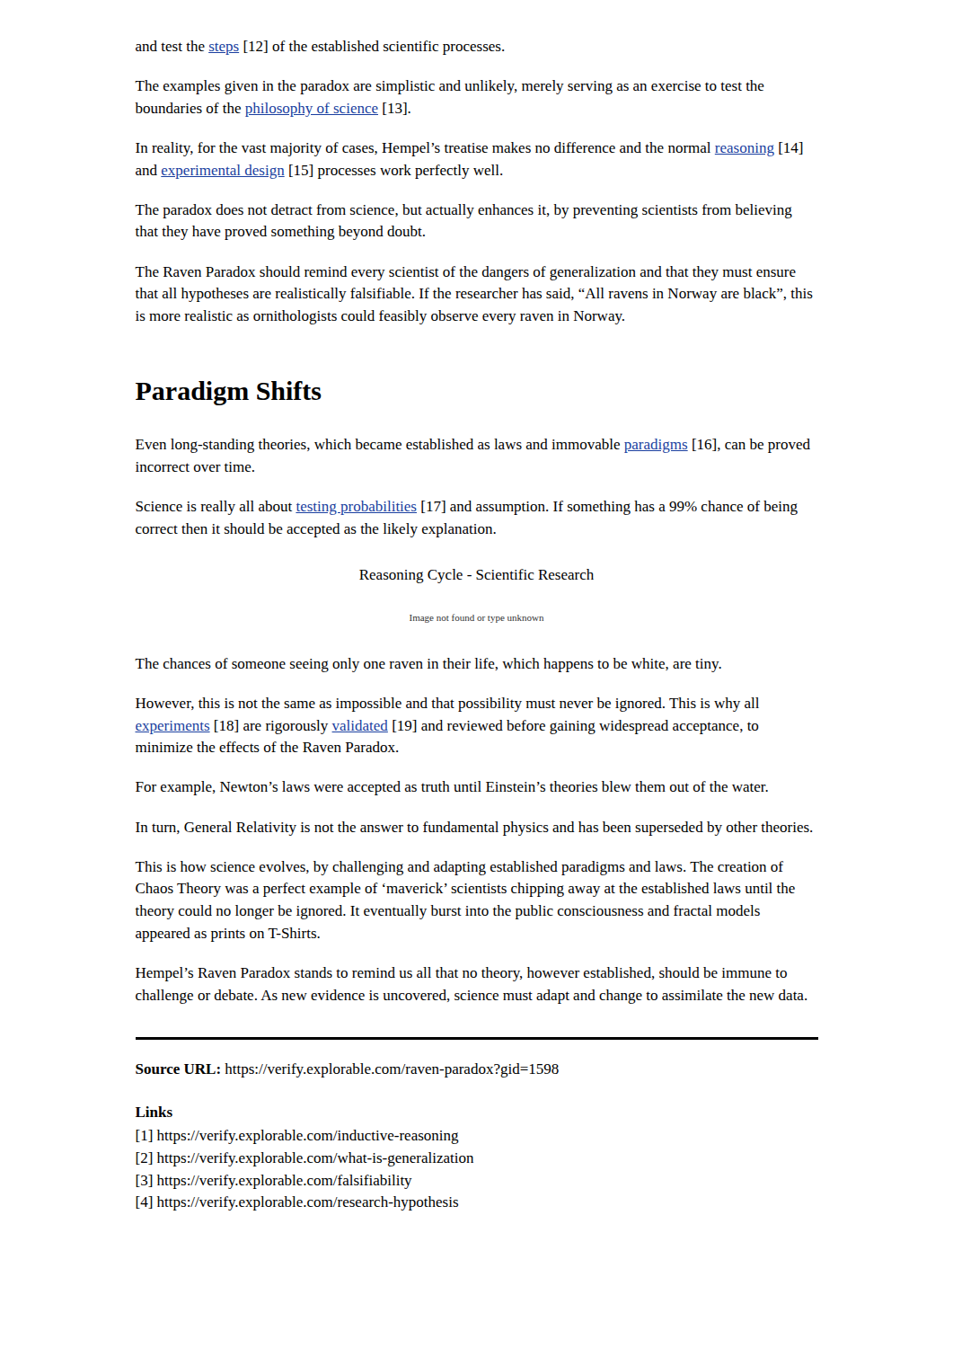and test the steps [12] of the established scientific processes.
The examples given in the paradox are simplistic and unlikely, merely serving as an exercise to test the boundaries of the philosophy of science [13].
In reality, for the vast majority of cases, Hempel’s treatise makes no difference and the normal reasoning [14] and experimental design [15] processes work perfectly well.
The paradox does not detract from science, but actually enhances it, by preventing scientists from believing that they have proved something beyond doubt.
The Raven Paradox should remind every scientist of the dangers of generalization and that they must ensure that all hypotheses are realistically falsifiable. If the researcher has said, “All ravens in Norway are black”, this is more realistic as ornithologists could feasibly observe every raven in Norway.
Paradigm Shifts
Even long-standing theories, which became established as laws and immovable paradigms [16], can be proved incorrect over time.
Science is really all about testing probabilities [17] and assumption. If something has a 99% chance of being correct then it should be accepted as the likely explanation.
Reasoning Cycle - Scientific Research
Image not found or type unknown
The chances of someone seeing only one raven in their life, which happens to be white, are tiny.
However, this is not the same as impossible and that possibility must never be ignored. This is why all experiments [18] are rigorously validated [19] and reviewed before gaining widespread acceptance, to minimize the effects of the Raven Paradox.
For example, Newton’s laws were accepted as truth until Einstein’s theories blew them out of the water.
In turn, General Relativity is not the answer to fundamental physics and has been superseded by other theories.
This is how science evolves, by challenging and adapting established paradigms and laws. The creation of Chaos Theory was a perfect example of ‘maverick’ scientists chipping away at the established laws until the theory could no longer be ignored. It eventually burst into the public consciousness and fractal models appeared as prints on T-Shirts.
Hempel’s Raven Paradox stands to remind us all that no theory, however established, should be immune to challenge or debate. As new evidence is uncovered, science must adapt and change to assimilate the new data.
Source URL: https://verify.explorable.com/raven-paradox?gid=1598
Links
[1] https://verify.explorable.com/inductive-reasoning
[2] https://verify.explorable.com/what-is-generalization
[3] https://verify.explorable.com/falsifiability
[4] https://verify.explorable.com/research-hypothesis